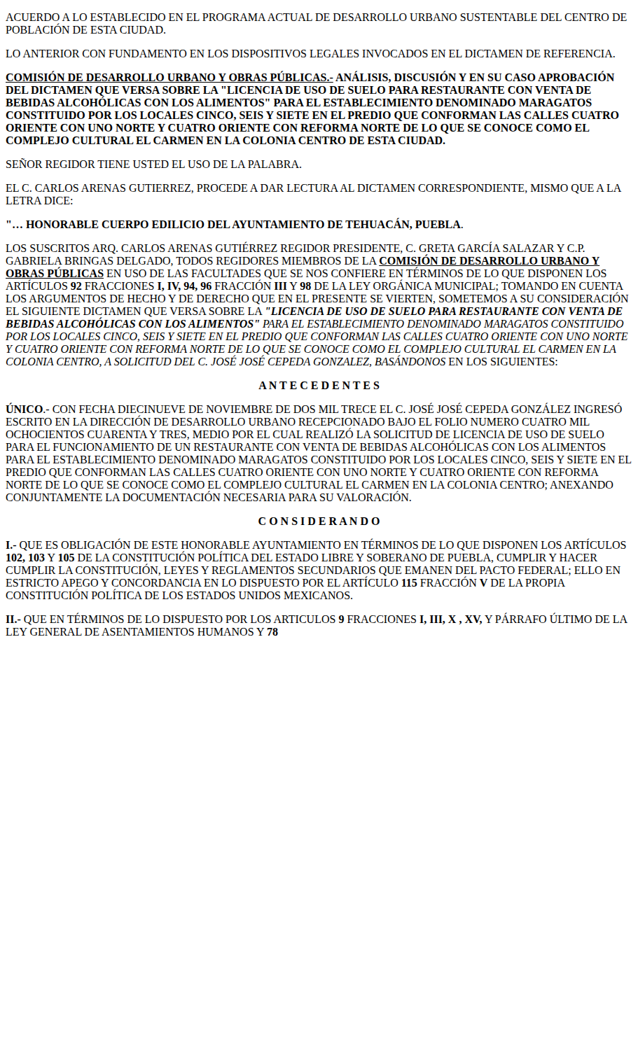ACUERDO A LO ESTABLECIDO EN EL PROGRAMA ACTUAL DE DESARROLLO URBANO SUSTENTABLE DEL CENTRO DE POBLACIÓN DE ESTA CIUDAD.
LO ANTERIOR CON FUNDAMENTO EN LOS DISPOSITIVOS LEGALES INVOCADOS EN EL DICTAMEN DE REFERENCIA.
COMISIÓN DE DESARROLLO URBANO Y OBRAS PÚBLICAS.- ANÁLISIS, DISCUSIÓN Y EN SU CASO APROBACIÓN DEL DICTAMEN QUE VERSA SOBRE LA "LICENCIA DE USO DE SUELO PARA RESTAURANTE CON VENTA DE BEBIDAS ALCOHÓLICAS CON LOS ALIMENTOS" PARA EL ESTABLECIMIENTO DENOMINADO MARAGATOS CONSTITUIDO POR LOS LOCALES CINCO, SEIS Y SIETE EN EL PREDIO QUE CONFORMAN LAS CALLES CUATRO ORIENTE CON UNO NORTE Y CUATRO ORIENTE CON REFORMA NORTE DE LO QUE SE CONOCE COMO EL COMPLEJO CULTURAL EL CARMEN EN LA COLONIA CENTRO DE ESTA CIUDAD.
SEÑOR REGIDOR TIENE USTED EL USO DE LA PALABRA.
EL C. CARLOS ARENAS GUTIERREZ, PROCEDE A DAR LECTURA AL DICTAMEN CORRESPONDIENTE, MISMO QUE A LA LETRA DICE:
"… HONORABLE CUERPO EDILICIO DEL AYUNTAMIENTO DE TEHUACÁN, PUEBLA.
LOS SUSCRITOS ARQ. CARLOS ARENAS GUTIÉRREZ REGIDOR PRESIDENTE, C. GRETA GARCÍA SALAZAR Y C.P. GABRIELA BRINGAS DELGADO, TODOS REGIDORES MIEMBROS DE LA COMISIÓN DE DESARROLLO URBANO Y OBRAS PÚBLICAS EN USO DE LAS FACULTADES QUE SE NOS CONFIERE EN TÉRMINOS DE LO QUE DISPONEN LOS ARTÍCULOS 92 FRACCIONES I, IV, 94, 96 FRACCIÓN III Y 98 DE LA LEY ORGÁNICA MUNICIPAL; TOMANDO EN CUENTA LOS ARGUMENTOS DE HECHO Y DE DERECHO QUE EN EL PRESENTE SE VIERTEN, SOMETEMOS A SU CONSIDERACIÓN EL SIGUIENTE DICTAMEN QUE VERSA SOBRE LA "LICENCIA DE USO DE SUELO PARA RESTAURANTE CON VENTA DE BEBIDAS ALCOHÓLICAS CON LOS ALIMENTOS" PARA EL ESTABLECIMIENTO DENOMINADO MARAGATOS CONSTITUIDO POR LOS LOCALES CINCO, SEIS Y SIETE EN EL PREDIO QUE CONFORMAN LAS CALLES CUATRO ORIENTE CON UNO NORTE Y CUATRO ORIENTE CON REFORMA NORTE DE LO QUE SE CONOCE COMO EL COMPLEJO CULTURAL EL CARMEN EN LA COLONIA CENTRO, A SOLICITUD DEL C. JOSÉ JOSÉ CEPEDA GONZALEZ, BASÁNDONOS EN LOS SIGUIENTES:
A N T E C E D E N T E S
ÚNICO.- CON FECHA DIECINUEVE DE NOVIEMBRE DE DOS MIL TRECE EL C. JOSÉ JOSÉ CEPEDA GONZÁLEZ INGRESÓ ESCRITO EN LA DIRECCIÓN DE DESARROLLO URBANO RECEPCIONADO BAJO EL FOLIO NUMERO CUATRO MIL OCHOCIENTOS CUARENTA Y TRES, MEDIO POR EL CUAL REALIZÓ LA SOLICITUD DE LICENCIA DE USO DE SUELO PARA EL FUNCIONAMIENTO DE UN RESTAURANTE CON VENTA DE BEBIDAS ALCOHÓLICAS CON LOS ALIMENTOS PARA EL ESTABLECIMIENTO DENOMINADO MARAGATOS CONSTITUIDO POR LOS LOCALES CINCO, SEIS Y SIETE EN EL PREDIO QUE CONFORMAN LAS CALLES CUATRO ORIENTE CON UNO NORTE Y CUATRO ORIENTE CON REFORMA NORTE DE LO QUE SE CONOCE COMO EL COMPLEJO CULTURAL EL CARMEN EN LA COLONIA CENTRO; ANEXANDO CONJUNTAMENTE LA DOCUMENTACIÓN NECESARIA PARA SU VALORACIÓN.
C O N S I D E R A N D O
I.- QUE ES OBLIGACIÓN DE ESTE HONORABLE AYUNTAMIENTO EN TÉRMINOS DE LO QUE DISPONEN LOS ARTÍCULOS 102, 103 Y 105 DE LA CONSTITUCIÓN POLÍTICA DEL ESTADO LIBRE Y SOBERANO DE PUEBLA, CUMPLIR Y HACER CUMPLIR LA CONSTITUCIÓN, LEYES Y REGLAMENTOS SECUNDARIOS QUE EMANEN DEL PACTO FEDERAL; ELLO EN ESTRICTO APEGO Y CONCORDANCIA EN LO DISPUESTO POR EL ARTÍCULO 115 FRACCIÓN V DE LA PROPIA CONSTITUCIÓN POLÍTICA DE LOS ESTADOS UNIDOS MEXICANOS.
II.- QUE EN TÉRMINOS DE LO DISPUESTO POR LOS ARTICULOS 9 FRACCIONES I, III, X , XV, Y PÁRRAFO ÚLTIMO DE LA LEY GENERAL DE ASENTAMIENTOS HUMANOS Y 78